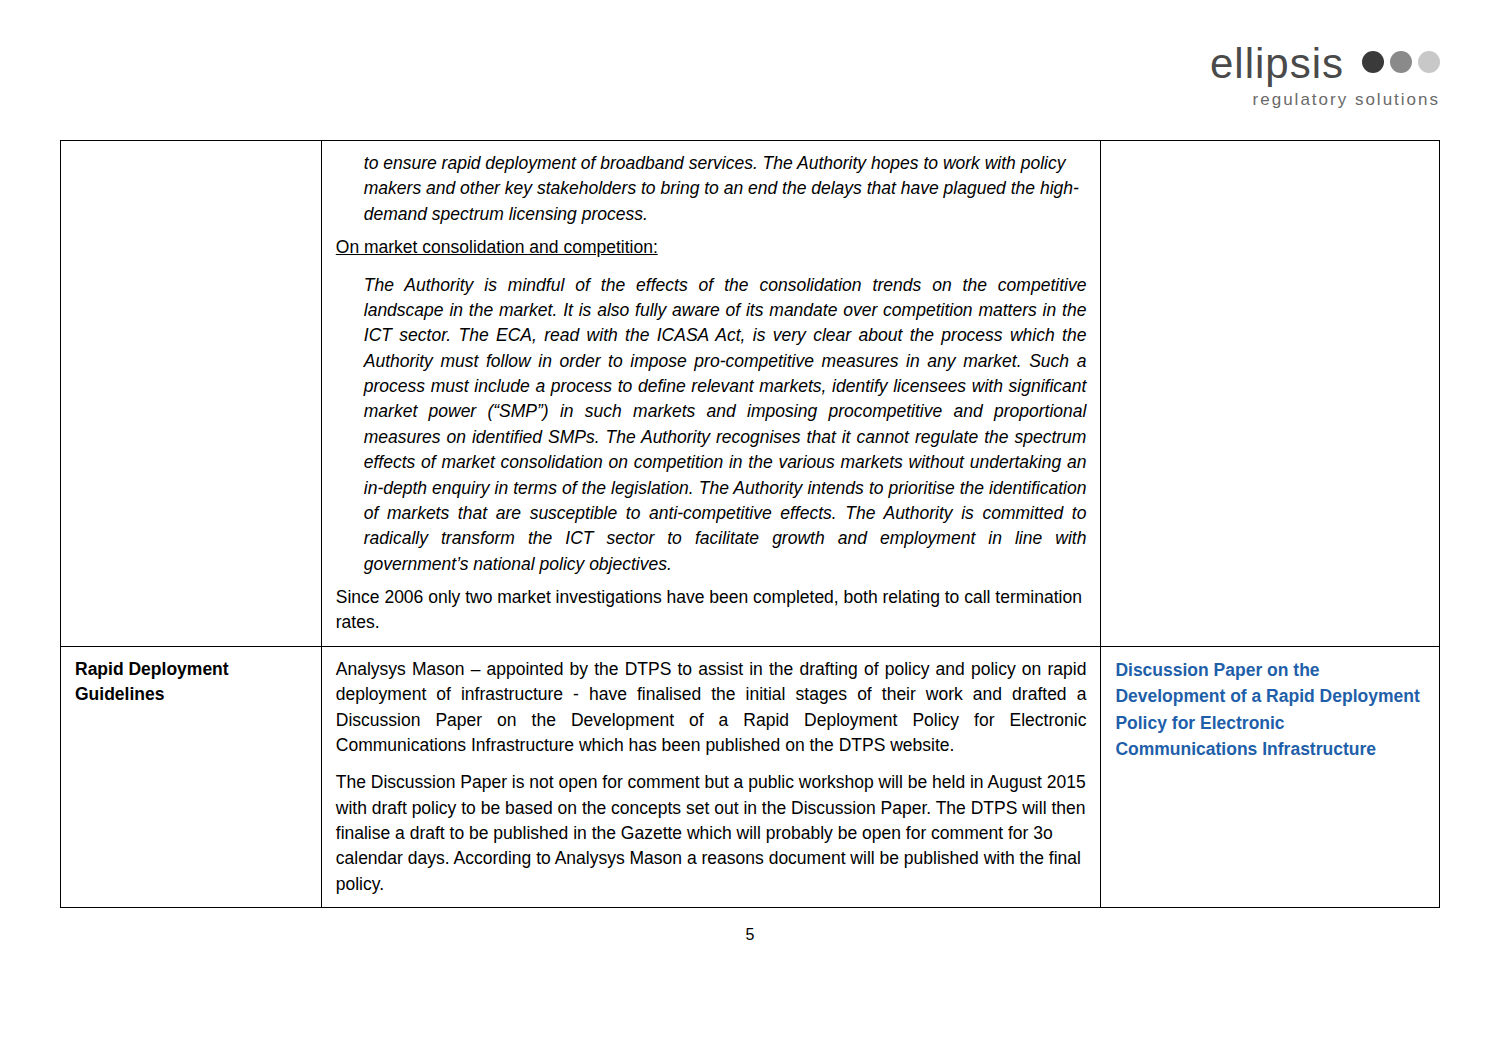ellipsis
regulatory solutions
| | to ensure rapid deployment of broadband services. The Authority hopes to work with policy makers and other key stakeholders to bring to an end the delays that have plagued the high-demand spectrum licensing process. On market consolidation and competition: The Authority is mindful of the effects of the consolidation trends on the competitive landscape in the market. It is also fully aware of its mandate over competition matters in the ICT sector. The ECA, read with the ICASA Act, is very clear about the process which the Authority must follow in order to impose pro-competitive measures in any market. Such a process must include a process to define relevant markets, identify licensees with significant market power (“SMP”) in such markets and imposing procompetitive and proportional measures on identified SMPs. The Authority recognises that it cannot regulate the spectrum effects of market consolidation on competition in the various markets without undertaking an in-depth enquiry in terms of the legislation. The Authority intends to prioritise the identification of markets that are susceptible to anti-competitive effects. The Authority is committed to radically transform the ICT sector to facilitate growth and employment in line with government’s national policy objectives. Since 2006 only two market investigations have been completed, both relating to call termination rates. | |
| Rapid Deployment Guidelines | Analysys Mason – appointed by the DTPS to assist in the drafting of policy and policy on rapid deployment of infrastructure - have finalised the initial stages of their work and drafted a Discussion Paper on the Development of a Rapid Deployment Policy for Electronic Communications Infrastructure which has been published on the DTPS website. The Discussion Paper is not open for comment but a public workshop will be held in August 2015 with draft policy to be based on the concepts set out in the Discussion Paper. The DTPS will then finalise a draft to be published in the Gazette which will probably be open for comment for 3o calendar days. According to Analysys Mason a reasons document will be published with the final policy. | Discussion Paper on the Development of a Rapid Deployment Policy for Electronic Communications Infrastructure |
5